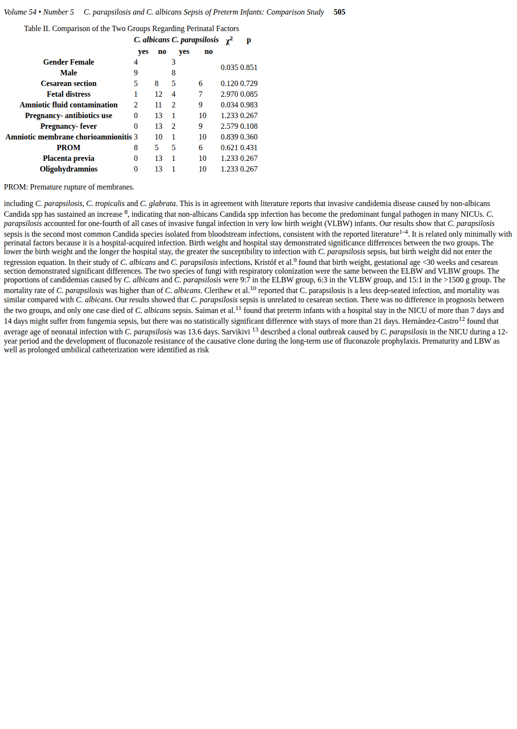Volume 54 • Number 5 C. parapsilosis and C. albicans Sepsis of Preterm Infants: Comparison Study 505
Table II. Comparison of the Two Groups Regarding Perinatal Factors
| | C. albicans | C. parapsilosis | χ 2 | p |
| --- | --- | --- | --- | --- |
| | yes | no | yes | no | | |
| Gender Female | 4 | | 3 | | 0.035 | 0.851 |
| Male | 9 | | 8 | |
| Cesarean section | 5 | 8 | 5 | 6 | 0.120 | 0.729 |
| Fetal distress | 1 | 12 | 4 | 7 | 2.970 | 0.085 |
| Amniotic fluid contamination | 2 | 11 | 2 | 9 | 0.034 | 0.983 |
| Pregnancy- antibiotics use | 0 | 13 | 1 | 10 | 1.233 | 0.267 |
| Pregnancy- fever | 0 | 13 | 2 | 9 | 2.579 | 0.108 |
| Amniotic membrane chorioamnionitis | 3 | 10 | 1 | 10 | 0.839 | 0.360 |
| PROM | 8 | 5 | 5 | 6 | 0.621 | 0.431 |
| Placenta previa | 0 | 13 | 1 | 10 | 1.233 | 0.267 |
| Oligohydramnios | 0 | 13 | 1 | 10 | 1.233 | 0.267 |
PROM: Premature rupture of membranes.
including C. parapsilosis, C. tropicalis and C. glabrata. This is in agreement with literature reports that invasive candidemia disease caused by non-albicans Candida spp has sustained an increase 8, indicating that non-albicans Candida spp infection has become the predominant fungal pathogen in many NICUs. C. parapsilosis accounted for one-fourth of all cases of invasive fungal infection in very low birth weight (VLBW) infants. Our results show that C. parapsilosis sepsis is the second most common Candida species isolated from bloodstream infections, consistent with the reported literature1-4. It is related only minimally with perinatal factors because it is a hospital-acquired infection. Birth weight and hospital stay demonstrated significance differences between the two groups. The lower the birth weight and the longer the hospital stay, the greater the susceptibility to infection with C. parapsilosis sepsis, but birth weight did not enter the regression equation. In their study of C. albicans and C. parapsilosis infections, Kristóf et al.9 found that birth weight, gestational age <30 weeks and cesarean section demonstrated significant differences. The two species of fungi with respiratory colonization were the same between the ELBW and VLBW groups. The proportions of candidemias caused by C. albicans and C. parapsilosis were 9:7 in the ELBW group, 6:3 in the VLBW group, and 15:1 in the >1500 g group. The mortality rate of C. parapsilosis was higher than of C. albicans. Clerihew et al.10 reported that C. parapsilosis is a less deep-seated infection, and mortality was similar compared with C. albicans. Our results showed that C. parapsilosis sepsis is unrelated to cesarean section. There was no difference in prognosis between the two groups, and only one case died of C. albicans sepsis. Saiman et al.11 found that preterm infants with a hospital stay in the NICU of more than 7 days and 14 days might suffer from fungemia sepsis, but there was no statistically significant difference with stays of more than 21 days. Hernández-Castro12 found that average age of neonatal infection with C. parapsilosis was 13.6 days. Sarvikivi 13 described a clonal outbreak caused by C. parapsilosis in the NICU during a 12-year period and the development of fluconazole resistance of the causative clone during the long-term use of fluconazole prophylaxis. Prematurity and LBW as well as prolonged umbilical catheterization were identified as risk